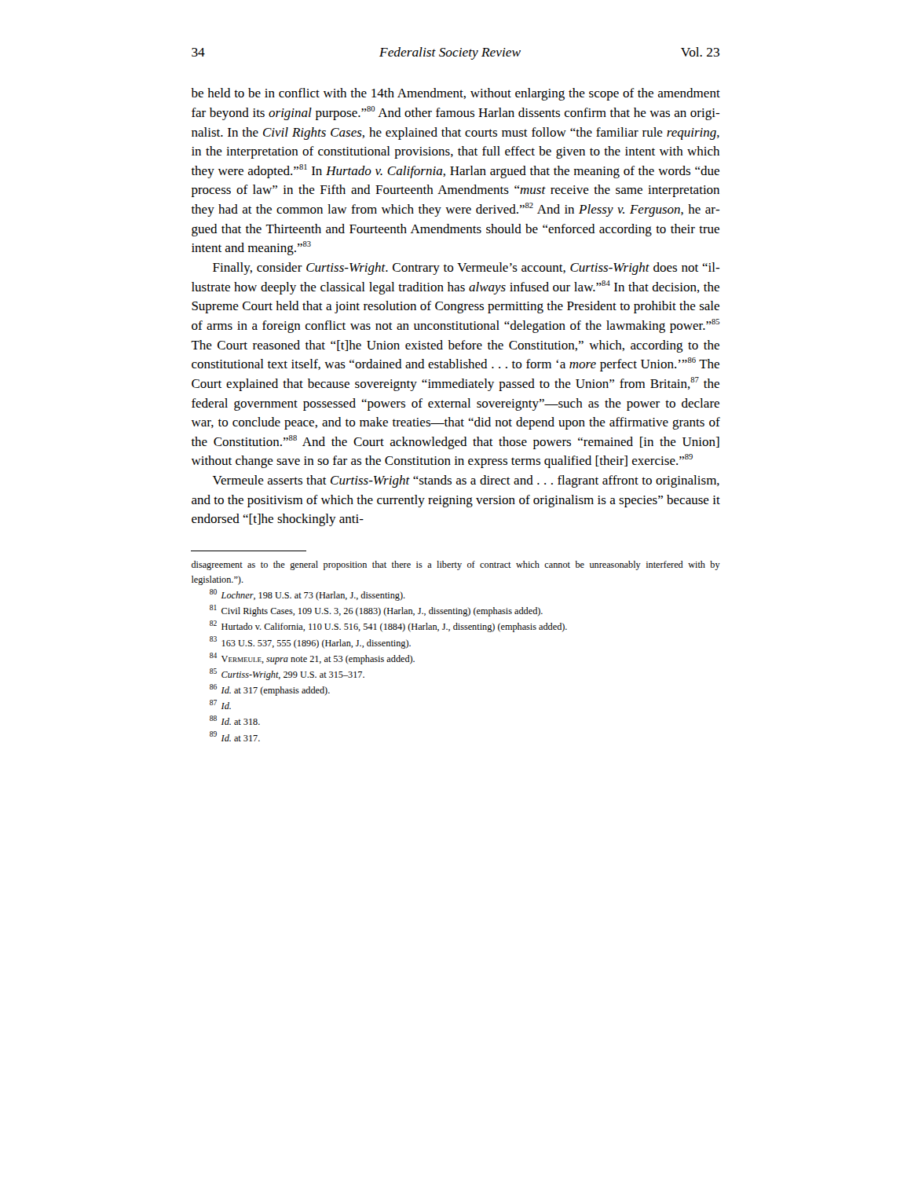34
Federalist Society Review
Vol. 23
be held to be in conflict with the 14th Amendment, without enlarging the scope of the amendment far beyond its original purpose.”80 And other famous Harlan dissents confirm that he was an originalist. In the Civil Rights Cases, he explained that courts must follow “the familiar rule requiring, in the interpretation of constitutional provisions, that full effect be given to the intent with which they were adopted.”81 In Hurtado v. California, Harlan argued that the meaning of the words “due process of law” in the Fifth and Fourteenth Amendments “must receive the same interpretation they had at the common law from which they were derived.”82 And in Plessy v. Ferguson, he argued that the Thirteenth and Fourteenth Amendments should be “enforced according to their true intent and meaning.”83
Finally, consider Curtiss-Wright. Contrary to Vermeule’s account, Curtiss-Wright does not “illustrate how deeply the classical legal tradition has always infused our law.”84 In that decision, the Supreme Court held that a joint resolution of Congress permitting the President to prohibit the sale of arms in a foreign conflict was not an unconstitutional “delegation of the lawmaking power.”85 The Court reasoned that “[t]he Union existed before the Constitution,” which, according to the constitutional text itself, was “ordained and established . . . to form ‘a more perfect Union.’”86 The Court explained that because sovereignty “immediately passed to the Union” from Britain,87 the federal government possessed “powers of external sovereignty”—such as the power to declare war, to conclude peace, and to make treaties—that “did not depend upon the affirmative grants of the Constitution.”88 And the Court acknowledged that those powers “remained [in the Union] without change save in so far as the Constitution in express terms qualified [their] exercise.”89
Vermeule asserts that Curtiss-Wright “stands as a direct and . . . flagrant affront to originalism, and to the positivism of which the currently reigning version of originalism is a species” because it endorsed “[t]he shockingly anti-
disagreement as to the general proposition that there is a liberty of contract which cannot be unreasonably interfered with by legislation.”).
80 Lochner, 198 U.S. at 73 (Harlan, J., dissenting).
81 Civil Rights Cases, 109 U.S. 3, 26 (1883) (Harlan, J., dissenting) (emphasis added).
82 Hurtado v. California, 110 U.S. 516, 541 (1884) (Harlan, J., dissenting) (emphasis added).
83 163 U.S. 537, 555 (1896) (Harlan, J., dissenting).
84 Vermeule, supra note 21, at 53 (emphasis added).
85 Curtiss-Wright, 299 U.S. at 315–317.
86 Id. at 317 (emphasis added).
87 Id.
88 Id. at 318.
89 Id. at 317.